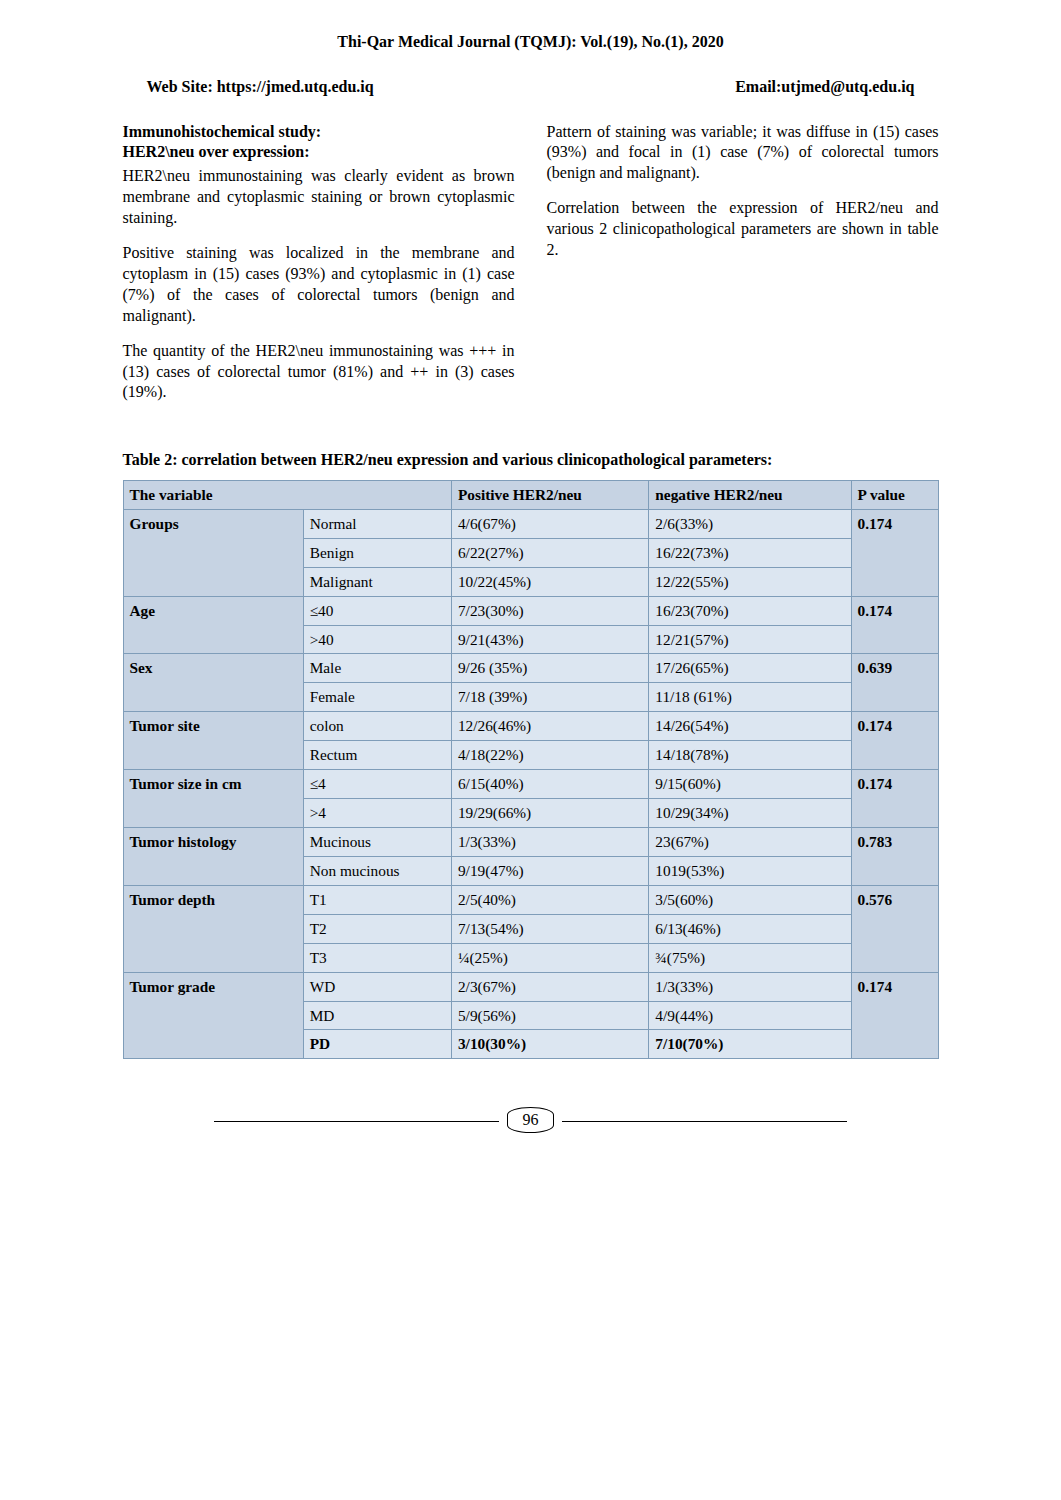Thi-Qar Medical Journal (TQMJ): Vol.(19), No.(1), 2020
Web Site: https://jmed.utq.edu.iq Email:utjmed@utq.edu.iq
Immunohistochemical study:
HER2\neu over expression:
HER2\neu immunostaining was clearly evident as brown membrane and cytoplasmic staining or brown cytoplasmic staining.
Positive staining was localized in the membrane and cytoplasm in (15) cases (93%) and cytoplasmic in (1) case (7%) of the cases of colorectal tumors (benign and malignant).
The quantity of the HER2\neu immunostaining was +++ in (13) cases of colorectal tumor (81%) and ++ in (3) cases (19%).
Pattern of staining was variable; it was diffuse in (15) cases (93%) and focal in (1) case (7%) of colorectal tumors (benign and malignant).
Correlation between the expression of HER2/neu and various 2 clinicopathological parameters are shown in table 2.
Table 2: correlation between HER2/neu expression and various clinicopathological parameters:
| The variable | Positive HER2/neu | negative HER2/neu | P value |
| --- | --- | --- | --- |
| Groups | Normal | 4/6(67%) | 2/6(33%) | 0.174 |
| Benign | 6/22(27%) | 16/22(73%) |
| Malignant | 10/22(45%) | 12/22(55%) |
| Age | ≤40 | 7/23(30%) | 16/23(70%) | 0.174 |
| >40 | 9/21(43%) | 12/21(57%) |
| Sex | Male | 9/26 (35%) | 17/26(65%) | 0.639 |
| Female | 7/18 (39%) | 11/18 (61%) |
| Tumor site | colon | 12/26(46%) | 14/26(54%) | 0.174 |
| Rectum | 4/18(22%) | 14/18(78%) |
| Tumor size in cm | ≤4 | 6/15(40%) | 9/15(60%) | 0.174 |
| >4 | 19/29(66%) | 10/29(34%) |
| Tumor histology | Mucinous | 1/3(33%) | 23(67%) | 0.783 |
| Non mucinous | 9/19(47%) | 1019(53%) |
| Tumor depth | T1 | 2/5(40%) | 3/5(60%) | 0.576 |
| T2 | 7/13(54%) | 6/13(46%) |
| T3 | ¼(25%) | ¾(75%) |
| Tumor grade | WD | 2/3(67%) | 1/3(33%) | 0.174 |
| MD | 5/9(56%) | 4/9(44%) |
| PD | 3/10(30%) | 7/10(70%) |
96